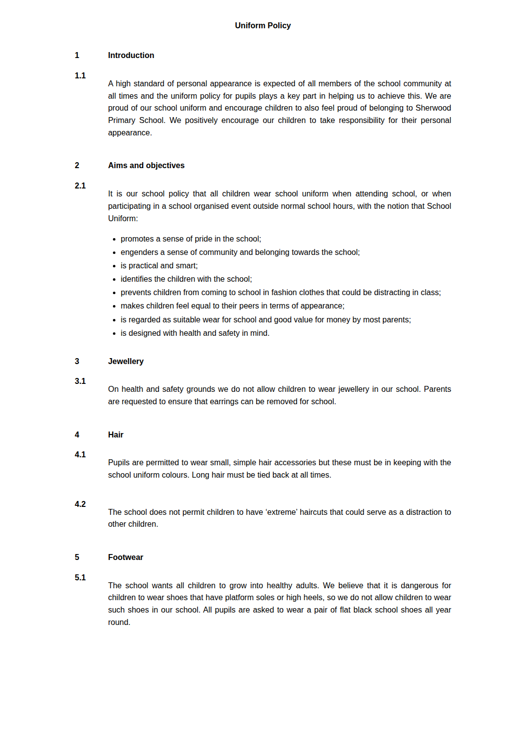Uniform Policy
1 Introduction
1.1
A high standard of personal appearance is expected of all members of the school community at all times and the uniform policy for pupils plays a key part in helping us to achieve this. We are proud of our school uniform and encourage children to also feel proud of belonging to Sherwood Primary School. We positively encourage our children to take responsibility for their personal appearance.
2 Aims and objectives
2.1
It is our school policy that all children wear school uniform when attending school, or when participating in a school organised event outside normal school hours, with the notion that School Uniform:
promotes a sense of pride in the school;
engenders a sense of community and belonging towards the school;
is practical and smart;
identifies the children with the school;
prevents children from coming to school in fashion clothes that could be distracting in class;
makes children feel equal to their peers in terms of appearance;
is regarded as suitable wear for school and good value for money by most parents;
is designed with health and safety in mind.
3 Jewellery
3.1
On health and safety grounds we do not allow children to wear jewellery in our school. Parents are requested to ensure that earrings can be removed for school.
4 Hair
4.1
Pupils are permitted to wear small, simple hair accessories but these must be in keeping with the school uniform colours. Long hair must be tied back at all times.
4.2
The school does not permit children to have ‘extreme’ haircuts that could serve as a distraction to other children.
5 Footwear
5.1
The school wants all children to grow into healthy adults. We believe that it is dangerous for children to wear shoes that have platform soles or high heels, so we do not allow children to wear such shoes in our school. All pupils are asked to wear a pair of flat black school shoes all year round.